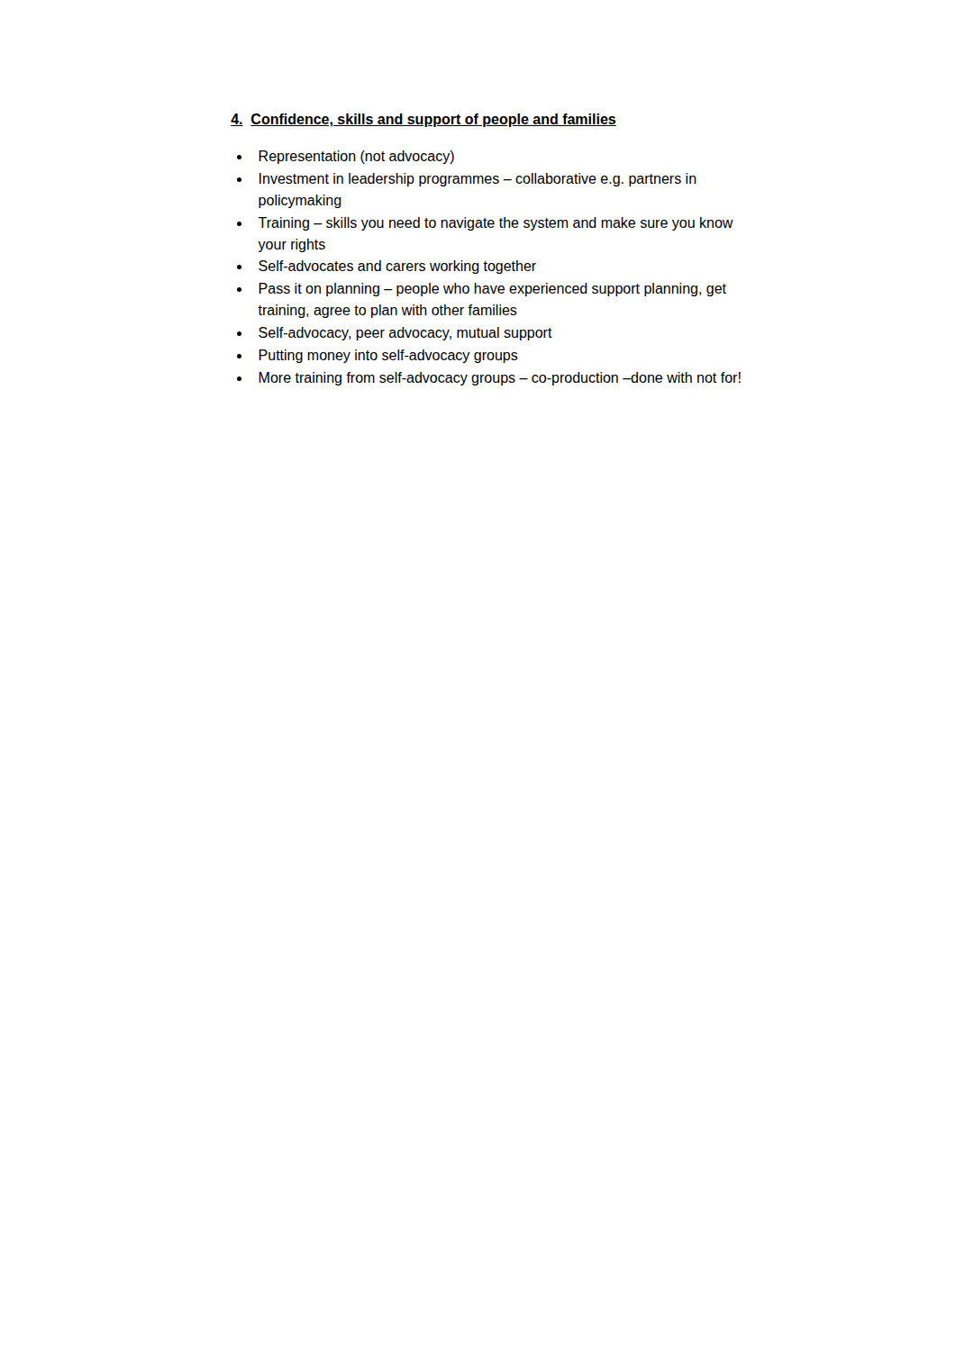4.
Confidence, skills and support of people and families
Representation (not advocacy)
Investment in leadership programmes – collaborative e.g. partners in policymaking
Training – skills you need to navigate the system and make sure you know your rights
Self-advocates and carers working together
Pass it on planning – people who have experienced support planning, get training, agree to plan with other families
Self-advocacy, peer advocacy, mutual support
Putting money into self-advocacy groups
More training from self-advocacy groups – co-production –done with not for!